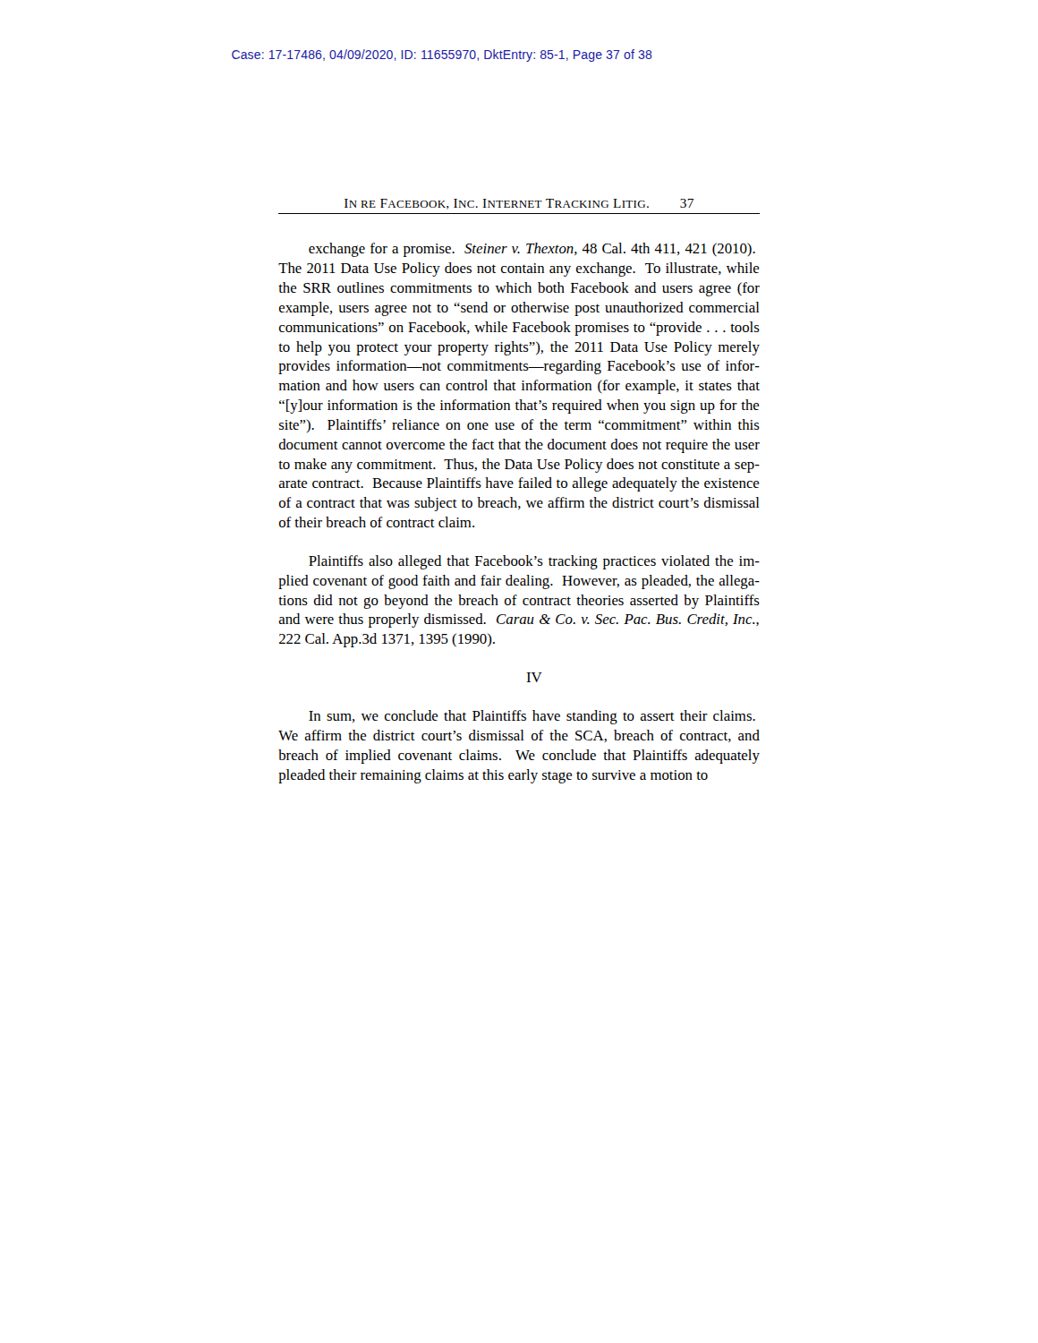Case: 17-17486, 04/09/2020, ID: 11655970, DktEntry: 85-1, Page 37 of 38
IN RE FACEBOOK, INC. INTERNET TRACKING LITIG. 37
exchange for a promise. Steiner v. Thexton, 48 Cal. 4th 411, 421 (2010). The 2011 Data Use Policy does not contain any exchange. To illustrate, while the SRR outlines commitments to which both Facebook and users agree (for example, users agree not to “send or otherwise post unauthorized commercial communications” on Facebook, while Facebook promises to “provide . . . tools to help you protect your property rights”), the 2011 Data Use Policy merely provides information—not commitments—regarding Facebook’s use of information and how users can control that information (for example, it states that “[y]our information is the information that’s required when you sign up for the site”). Plaintiffs’ reliance on one use of the term “commitment” within this document cannot overcome the fact that the document does not require the user to make any commitment. Thus, the Data Use Policy does not constitute a separate contract. Because Plaintiffs have failed to allege adequately the existence of a contract that was subject to breach, we affirm the district court’s dismissal of their breach of contract claim.
Plaintiffs also alleged that Facebook’s tracking practices violated the implied covenant of good faith and fair dealing. However, as pleaded, the allegations did not go beyond the breach of contract theories asserted by Plaintiffs and were thus properly dismissed. Carau & Co. v. Sec. Pac. Bus. Credit, Inc., 222 Cal. App.3d 1371, 1395 (1990).
IV
In sum, we conclude that Plaintiffs have standing to assert their claims. We affirm the district court’s dismissal of the SCA, breach of contract, and breach of implied covenant claims. We conclude that Plaintiffs adequately pleaded their remaining claims at this early stage to survive a motion to